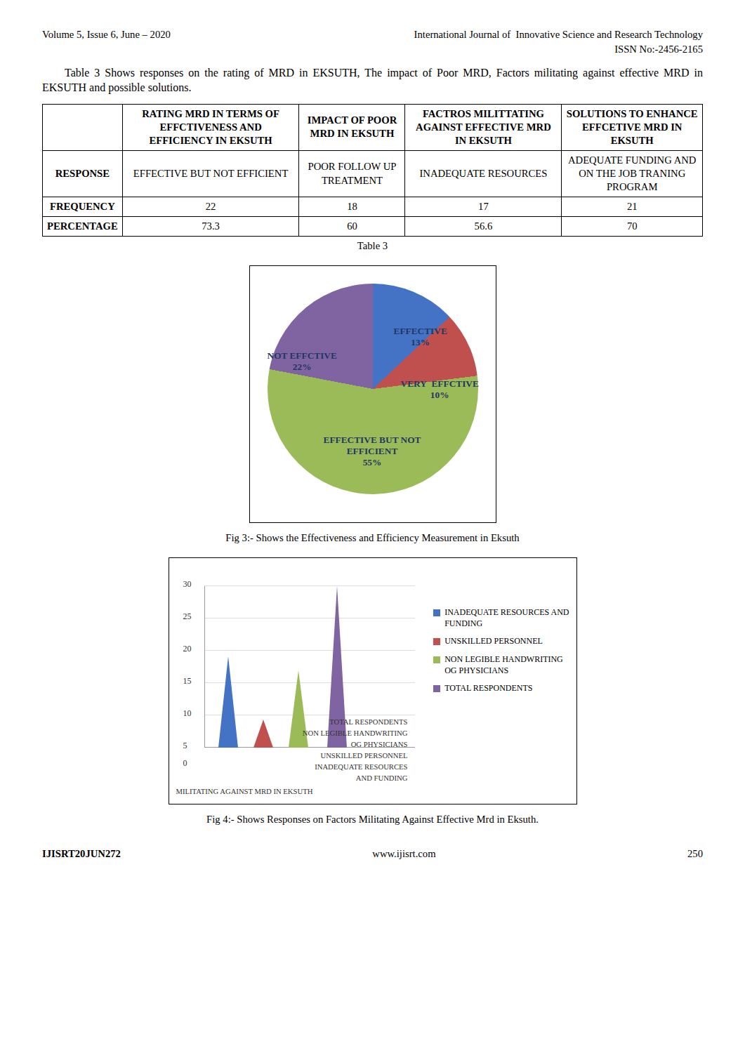Volume 5, Issue 6, June – 2020
International Journal of Innovative Science and Research Technology
ISSN No:-2456-2165
Table 3 Shows responses on the rating of MRD in EKSUTH, The impact of Poor MRD, Factors militating against effective MRD in EKSUTH and possible solutions.
| | RATING MRD IN TERMS OF EFFCTIVENESS AND EFFICIENCY IN EKSUTH | IMPACT OF POOR MRD IN EKSUTH | FACTROS MILITTATING AGAINST EFFECTIVE MRD IN EKSUTH | SOLUTIONS TO ENHANCE EFFCETIVE MRD IN EKSUTH |
| --- | --- | --- | --- | --- |
| RESPONSE | EFFECTIVE BUT NOT EFFICIENT | POOR FOLLOW UP TREATMENT | INADEQUATE RESOURCES | ADEQUATE FUNDING AND ON THE JOB TRANING PROGRAM |
| FREQUENCY | 22 | 18 | 17 | 21 |
| PERCENTAGE | 73.3 | 60 | 56.6 | 70 |
Table 3
EFFECTIVE
13%
VERY EFFCTIVE
10%
EFFECTIVE BUT NOT
EFFICIENT
55%
NOT EFFCTIVE
22%
Fig 3:- Shows the Effectiveness and Efficiency Measurement in Eksuth
30
25
20
15
10
5
0
INADEQUATE RESOURCES AND
FUNDING
UNSKILLED PERSONNEL
NON LEGIBLE HANDWRITING
OG PHYSICIANS
TOTAL RESPONDENTS
TOTAL RESPONDENTS
NON LEGIBLE HANDWRITING
OG PHYSICIANS
UNSKILLED PERSONNEL
INADEQUATE RESOURCES
AND FUNDING
MILITATING AGAINST MRD IN EKSUTH
Fig 4:- Shows Responses on Factors Militating Against Effective Mrd in Eksuth.
IJISRT20JUN272
www.ijisrt.com
250